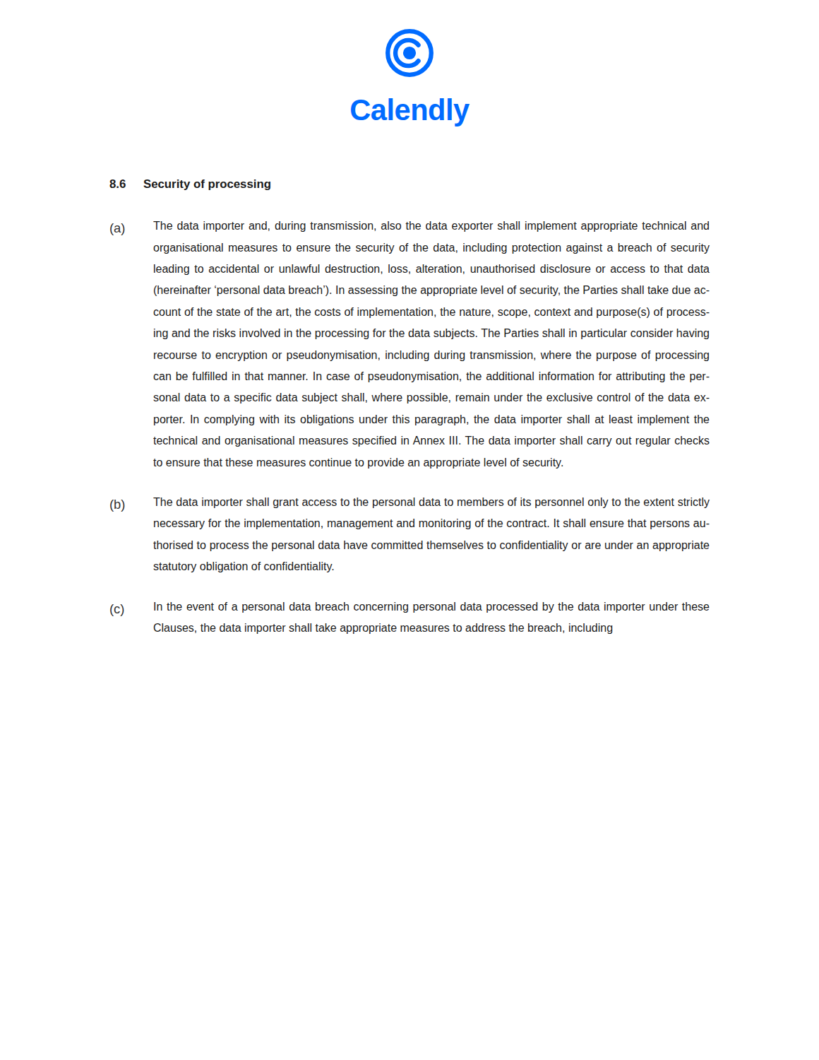Calendly
8.6 Security of processing
(a)
The data importer and, during transmission, also the data exporter shall implement appropriate technical and organisational measures to ensure the security of the data, including protection against a breach of security leading to accidental or unlawful destruction, loss, alteration, unauthorised disclosure or access to that data (hereinafter ‘personal data breach’). In assessing the appropriate level of security, the Parties shall take due account of the state of the art, the costs of implementation, the nature, scope, context and purpose(s) of processing and the risks involved in the processing for the data subjects. The Parties shall in particular consider having recourse to encryption or pseudonymisation, including during transmission, where the purpose of processing can be fulfilled in that manner. In case of pseudonymisation, the additional information for attributing the personal data to a specific data subject shall, where possible, remain under the exclusive control of the data exporter. In complying with its obligations under this paragraph, the data importer shall at least implement the technical and organisational measures specified in Annex III. The data importer shall carry out regular checks to ensure that these measures continue to provide an appropriate level of security.
(b)
The data importer shall grant access to the personal data to members of its personnel only to the extent strictly necessary for the implementation, management and monitoring of the contract. It shall ensure that persons authorised to process the personal data have committed themselves to confidentiality or are under an appropriate statutory obligation of confidentiality.
(c)
In the event of a personal data breach concerning personal data processed by the data importer under these Clauses, the data importer shall take appropriate measures to address the breach, including